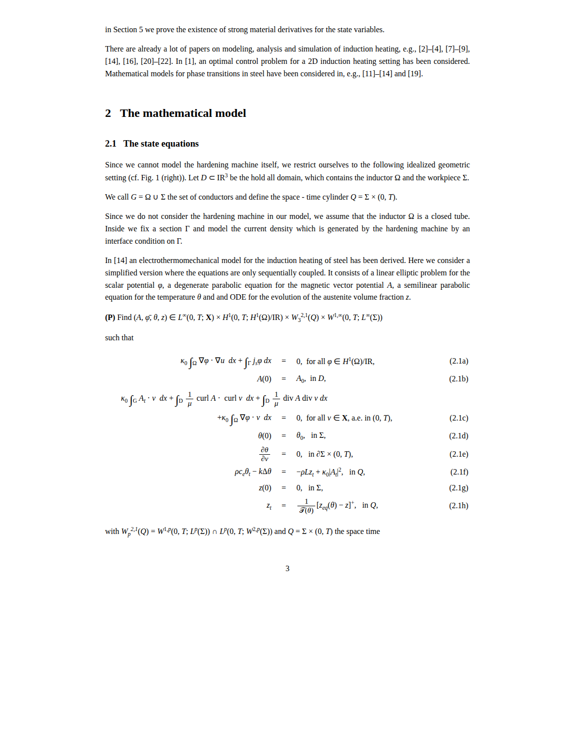in Section 5 we prove the existence of strong material derivatives for the state variables.
There are already a lot of papers on modeling, analysis and simulation of induction heating, e.g., [2]–[4], [7]–[9], [14], [16], [20]–[22]. In [1], an optimal control problem for a 2D induction heating setting has been considered. Mathematical models for phase transitions in steel have been considered in, e.g., [11]–[14] and [19].
2 The mathematical model
2.1 The state equations
Since we cannot model the hardening machine itself, we restrict ourselves to the following idealized geometric setting (cf. Fig. 1 (right)). Let D ⊂ IR3 be the hold all domain, which contains the inductor Ω and the workpiece Σ.
We call G = Ω ∪ Σ the set of conductors and define the space - time cylinder Q = Σ × (0, T).
Since we do not consider the hardening machine in our model, we assume that the inductor Ω is a closed tube. Inside we fix a section Γ and model the current density which is generated by the hardening machine by an interface condition on Γ.
In [14] an electrothermomechanical model for the induction heating of steel has been derived. Here we consider a simplified version where the equations are only sequentially coupled. It consists of a linear elliptic problem for the scalar potential φ, a degenerate parabolic equation for the magnetic vector potential A, a semilinear parabolic equation for the temperature θ and and ODE for the evolution of the austenite volume fraction z.
(P) Find (A, φ̄, θ, z) ∈ L∞(0, T; X) × H 1(0, T; H 1(Ω)/IR) × W 32,1(Q) × W 1,∞(0, T; L∞(Σ))
such that
| κ 0 ∫ Ω ∇ φ · ∇ u dx + ∫ Γ j s φ dx | = | 0, for all φ ∈ H 1 (Ω)/IR, | (2.1a) |
| A (0) | = | A 0 , in D , | (2.1b) |
| κ 0 ∫ G A t · v dx + ∫ D 1 μ curl A · curl v dx + ∫ D 1 μ div A div v dx | |
| + κ 0 ∫ Ω ∇ φ · v dx | = | 0, for all v ∈ X , a.e. in (0, T ), | (2.1c) |
| θ (0) | = | θ 0 , in Σ, | (2.1d) |
| ∂ θ ∂ ν | = | 0, in ∂Σ × (0, T ), | (2.1e) |
| ρc e θ t − k Δ θ | = | − ρLz t + κ 0 / A t / 2 , in Q , | (2.1f) |
| z (0) | = | 0, in Σ, | (2.1g) |
| z t | = | 1 𝒯( θ ) [ z eq ( θ ) − z ] + , in Q , | (2.1h) |
with Wp 2,1(Q) = W 1,p(0, T; Lp(Σ)) ∩ Lp(0, T; W 2,p(Σ)) and Q = Σ × (0, T) the space time
3